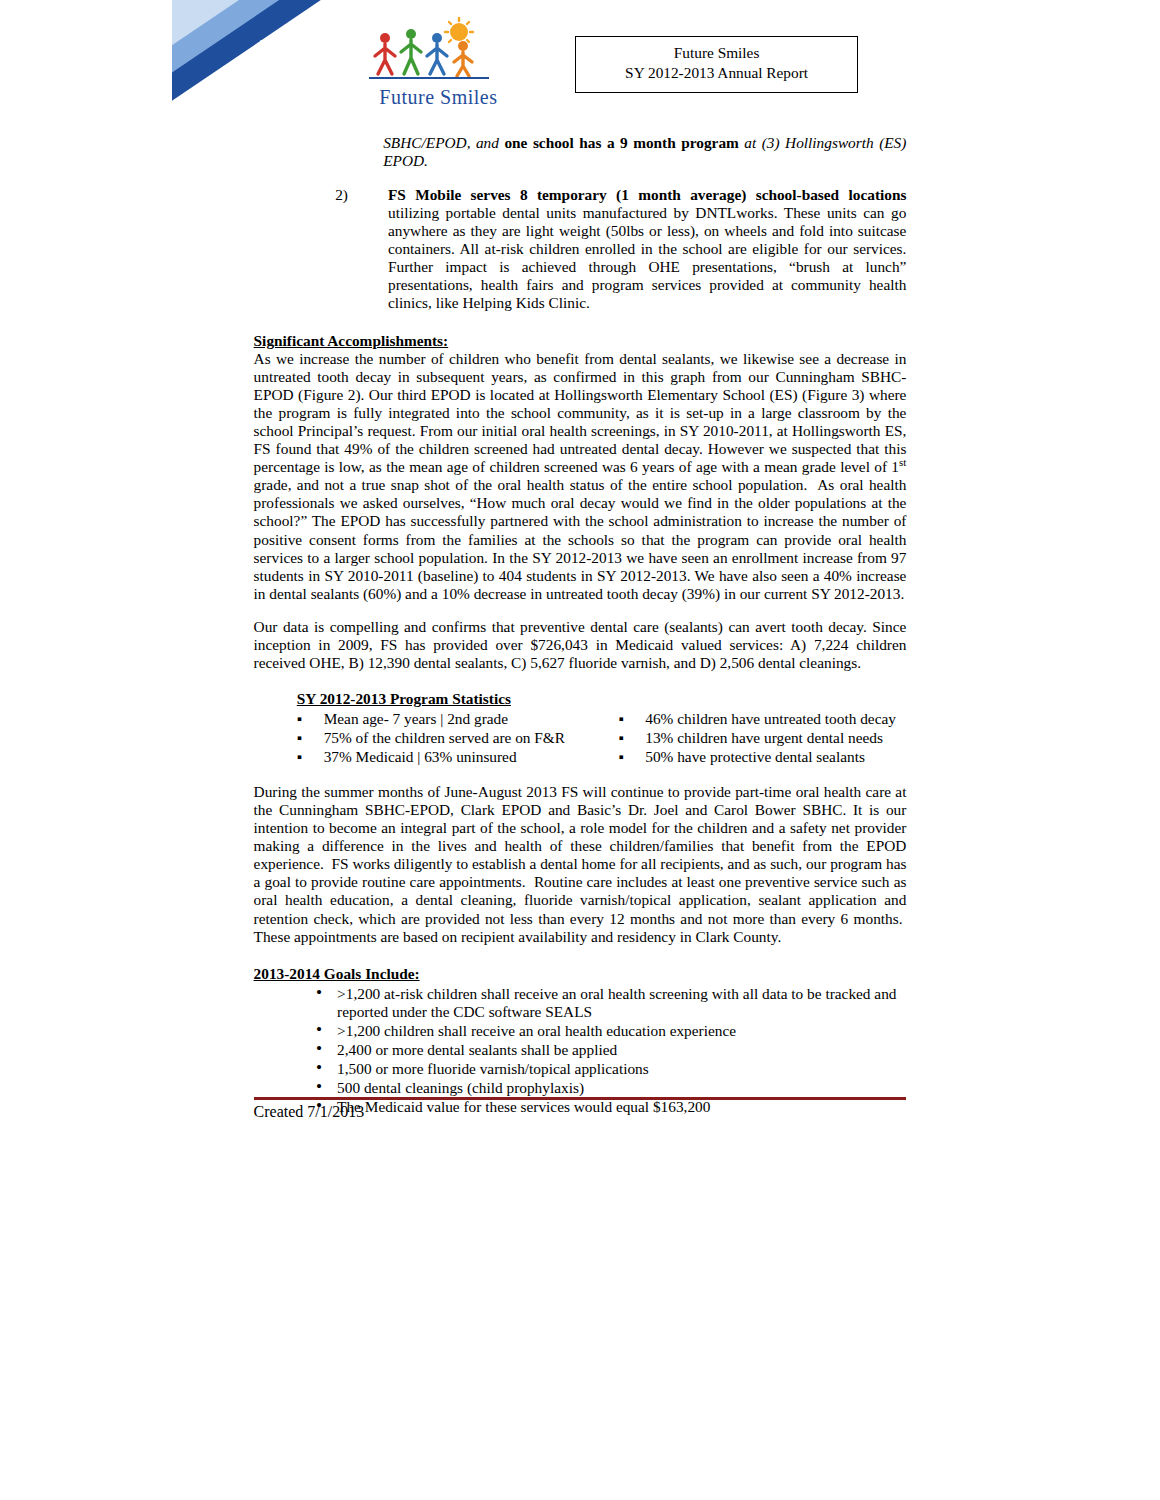3
Future Smiles
Future Smiles
SY 2012-2013 Annual Report
SBHC/EPOD, and one school has a 9 month program at (3) Hollingsworth (ES) EPOD.
2) FS Mobile serves 8 temporary (1 month average) school-based locations utilizing portable dental units manufactured by DNTLworks. These units can go anywhere as they are light weight (50lbs or less), on wheels and fold into suitcase containers. All at-risk children enrolled in the school are eligible for our services. Further impact is achieved through OHE presentations, “brush at lunch” presentations, health fairs and program services provided at community health clinics, like Helping Kids Clinic.
Significant Accomplishments:
As we increase the number of children who benefit from dental sealants, we likewise see a decrease in untreated tooth decay in subsequent years, as confirmed in this graph from our Cunningham SBHC-EPOD (Figure 2). Our third EPOD is located at Hollingsworth Elementary School (ES) (Figure 3) where the program is fully integrated into the school community, as it is set-up in a large classroom by the school Principal’s request. From our initial oral health screenings, in SY 2010-2011, at Hollingsworth ES, FS found that 49% of the children screened had untreated dental decay. However we suspected that this percentage is low, as the mean age of children screened was 6 years of age with a mean grade level of 1st grade, and not a true snap shot of the oral health status of the entire school population. As oral health professionals we asked ourselves, “How much oral decay would we find in the older populations at the school?” The EPOD has successfully partnered with the school administration to increase the number of positive consent forms from the families at the schools so that the program can provide oral health services to a larger school population. In the SY 2012-2013 we have seen an enrollment increase from 97 students in SY 2010-2011 (baseline) to 404 students in SY 2012-2013. We have also seen a 40% increase in dental sealants (60%) and a 10% decrease in untreated tooth decay (39%) in our current SY 2012-2013.
Our data is compelling and confirms that preventive dental care (sealants) can avert tooth decay. Since inception in 2009, FS has provided over $726,043 in Medicaid valued services: A) 7,224 children received OHE, B) 12,390 dental sealants, C) 5,627 fluoride varnish, and D) 2,506 dental cleanings.
SY 2012-2013 Program Statistics
| Mean age- 7 years / 2nd grade | 46% children have untreated tooth decay |
| 75% of the children served are on F&R | 13% children have urgent dental needs |
| 37% Medicaid / 63% uninsured | 50% have protective dental sealants |
During the summer months of June-August 2013 FS will continue to provide part-time oral health care at the Cunningham SBHC-EPOD, Clark EPOD and Basic’s Dr. Joel and Carol Bower SBHC. It is our intention to become an integral part of the school, a role model for the children and a safety net provider making a difference in the lives and health of these children/families that benefit from the EPOD experience. FS works diligently to establish a dental home for all recipients, and as such, our program has a goal to provide routine care appointments. Routine care includes at least one preventive service such as oral health education, a dental cleaning, fluoride varnish/topical application, sealant application and retention check, which are provided not less than every 12 months and not more than every 6 months. These appointments are based on recipient availability and residency in Clark County.
2013-2014 Goals Include:
>1,200 at-risk children shall receive an oral health screening with all data to be tracked and reported under the CDC software SEALS
>1,200 children shall receive an oral health education experience
2,400 or more dental sealants shall be applied
1,500 or more fluoride varnish/topical applications
500 dental cleanings (child prophylaxis)
The Medicaid value for these services would equal $163,200
Created 7/1/2013